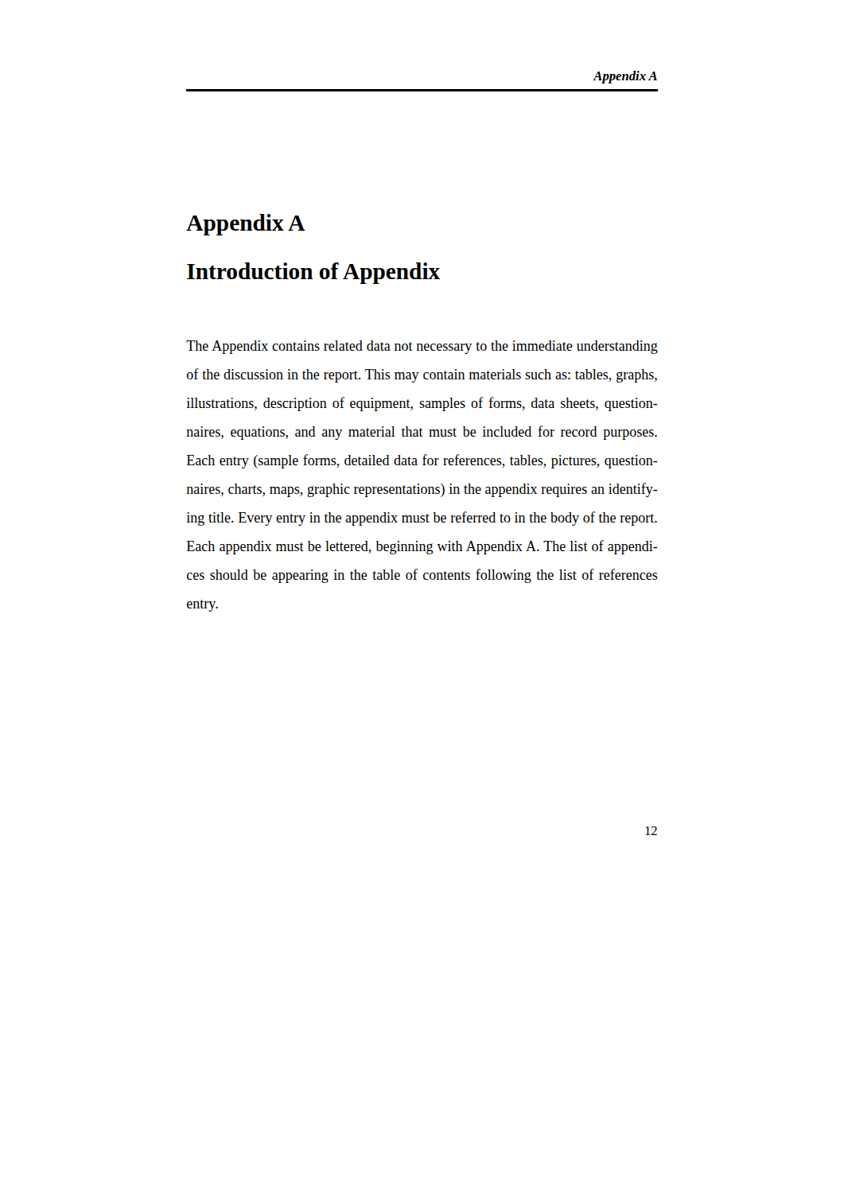Appendix A
Appendix A
Introduction of Appendix
The Appendix contains related data not necessary to the immediate understanding of the discussion in the report. This may contain materials such as: tables, graphs, illustrations, description of equipment, samples of forms, data sheets, questionnaires, equations, and any material that must be included for record purposes. Each entry (sample forms, detailed data for references, tables, pictures, questionnaires, charts, maps, graphic representations) in the appendix requires an identifying title. Every entry in the appendix must be referred to in the body of the report. Each appendix must be lettered, beginning with Appendix A. The list of appendices should be appearing in the table of contents following the list of references entry.
12